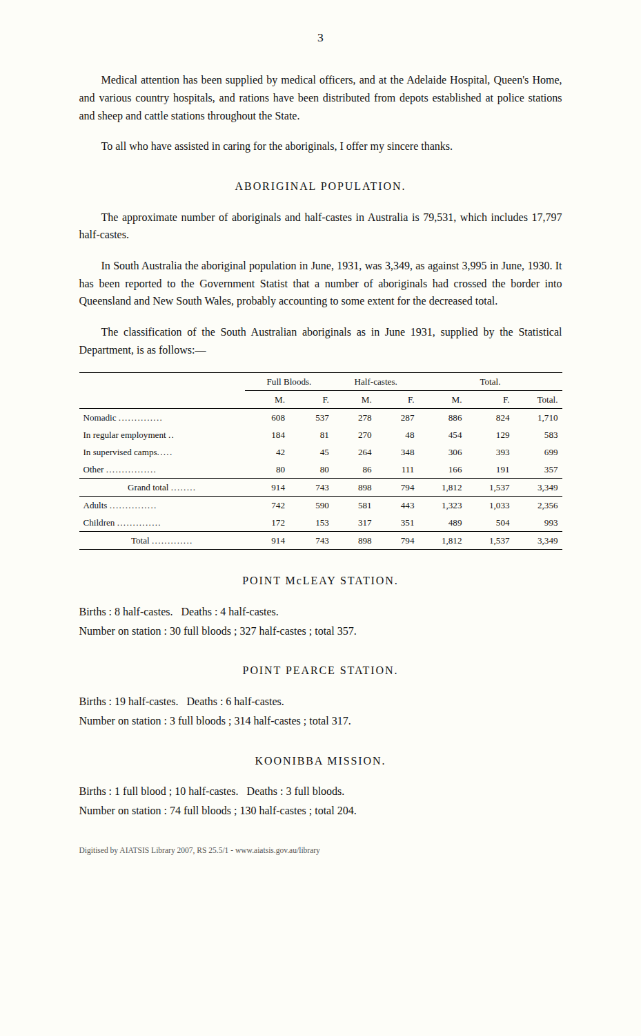3
Medical attention has been supplied by medical officers, and at the Adelaide Hospital, Queen's Home, and various country hospitals, and rations have been distributed from depots established at police stations and sheep and cattle stations throughout the State.
To all who have assisted in caring for the aboriginals, I offer my sincere thanks.
ABORIGINAL POPULATION.
The approximate number of aboriginals and half-castes in Australia is 79,531, which includes 17,797 half-castes.
In South Australia the aboriginal population in June, 1931, was 3,349, as against 3,995 in June, 1930. It has been reported to the Government Statist that a number of aboriginals had crossed the border into Queensland and New South Wales, probably accounting to some extent for the decreased total.
The classification of the South Australian aboriginals as in June 1931, supplied by the Statistical Department, is as follows:—
| | Full Bloods. | Half-castes. | Total. |
| --- | --- | --- | --- |
| | M. | F. | M. | F. | M. | F. | Total. |
| Nomadic .............. | 608 | 537 | 278 | 287 | 886 | 824 | 1,710 |
| In regular employment .. | 184 | 81 | 270 | 48 | 454 | 129 | 583 |
| In supervised camps ..... | 42 | 45 | 264 | 348 | 306 | 393 | 699 |
| Other ................ | 80 | 80 | 86 | 111 | 166 | 191 | 357 |
| Grand total ........ | 914 | 743 | 898 | 794 | 1,812 | 1,537 | 3,349 |
| Adults ............... | 742 | 590 | 581 | 443 | 1,323 | 1,033 | 2,356 |
| Children .............. | 172 | 153 | 317 | 351 | 489 | 504 | 993 |
| Total ............. | 914 | 743 | 898 | 794 | 1,812 | 1,537 | 3,349 |
POINT McLEAY STATION.
Births : 8 half-castes. Deaths : 4 half-castes.
Number on station : 30 full bloods ; 327 half-castes ; total 357.
POINT PEARCE STATION.
Births : 19 half-castes. Deaths : 6 half-castes.
Number on station : 3 full bloods ; 314 half-castes ; total 317.
KOONIBBA MISSION.
Births : 1 full blood ; 10 half-castes. Deaths : 3 full bloods.
Number on station : 74 full bloods ; 130 half-castes ; total 204.
Digitised by AIATSIS Library 2007, RS 25.5/1 - www.aiatsis.gov.au/library